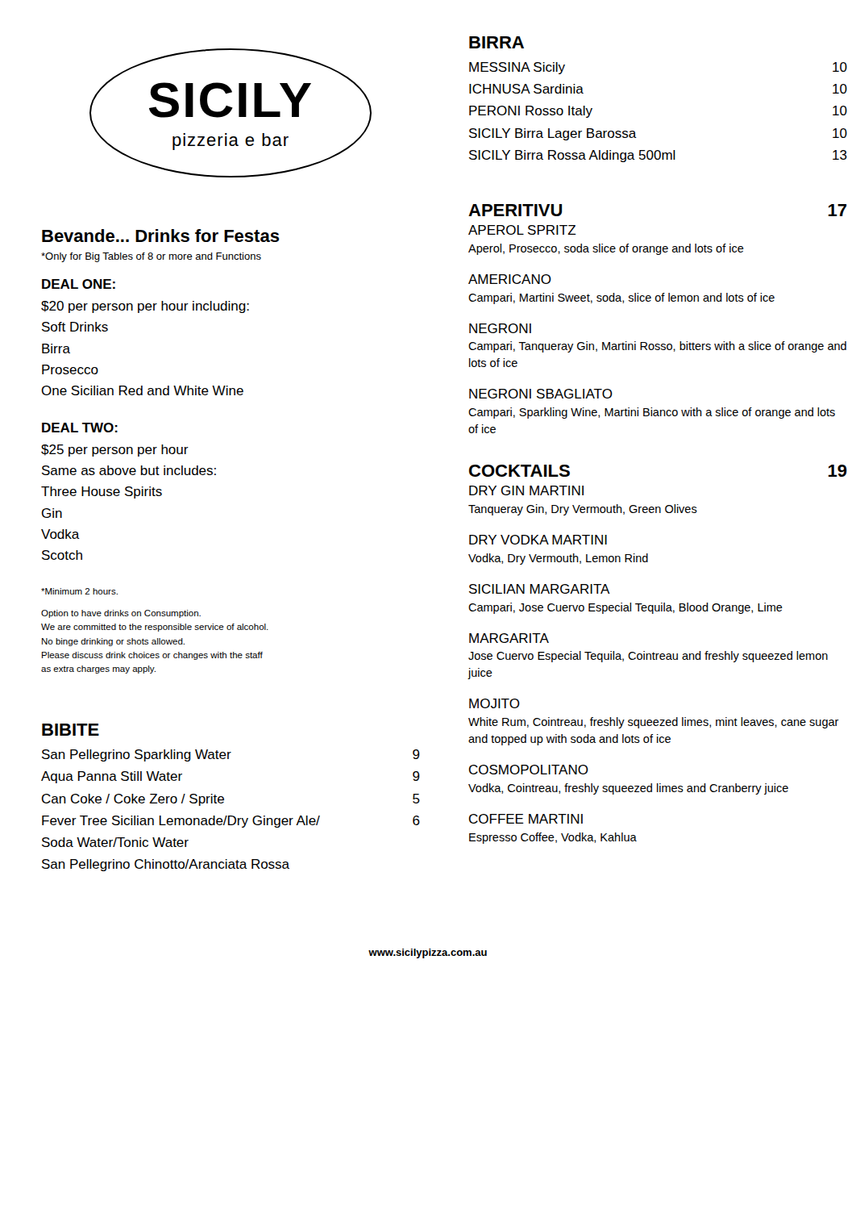SICILY
pizzeria e bar
Bevande... Drinks for Festas
*Only for Big Tables of 8 or more and Functions
DEAL ONE:
$20 per person per hour including:
Soft Drinks
Birra
Prosecco
One Sicilian Red and White Wine
DEAL TWO:
$25 per person per hour
Same as above but includes:
Three House Spirits
Gin
Vodka
Scotch
*Minimum 2 hours.
Option to have drinks on Consumption.
We are committed to the responsible service of alcohol.
No binge drinking or shots allowed.
Please discuss drink choices or changes with the staff
as extra charges may apply.
BIBITE
San Pellegrino Sparkling Water 9
Aqua Panna Still Water 9
Can Coke / Coke Zero / Sprite 5
Fever Tree Sicilian Lemonade/Dry Ginger Ale/6
Soda Water/Tonic Water
San Pellegrino Chinotto/Aranciata Rossa
BIRRA
MESSINA Sicily 10
ICHNUSA Sardinia 10
PERONI Rosso Italy 10
SICILY Birra Lager Barossa 10
SICILY Birra Rossa Aldinga 500ml 13
APERITIVU
17
APEROL SPRITZ
Aperol, Prosecco, soda slice of orange and lots of ice
AMERICANO
Campari, Martini Sweet, soda, slice of lemon and lots of ice
NEGRONI
Campari, Tanqueray Gin, Martini Rosso, bitters with a slice of orange and lots of ice
NEGRONI SBAGLIATO
Campari, Sparkling Wine, Martini Bianco with a slice of orange and lots of ice
COCKTAILS
19
DRY GIN MARTINI
Tanqueray Gin, Dry Vermouth, Green Olives
DRY VODKA MARTINI
Vodka, Dry Vermouth, Lemon Rind
SICILIAN MARGARITA
Campari, Jose Cuervo Especial Tequila, Blood Orange, Lime
MARGARITA
Jose Cuervo Especial Tequila, Cointreau and freshly squeezed lemon juice
MOJITO
White Rum, Cointreau, freshly squeezed limes, mint leaves, cane sugar and topped up with soda and lots of ice
COSMOPOLITANO
Vodka, Cointreau, freshly squeezed limes and Cranberry juice
COFFEE MARTINI
Espresso Coffee, Vodka, Kahlua
www.sicilypizza.com.au